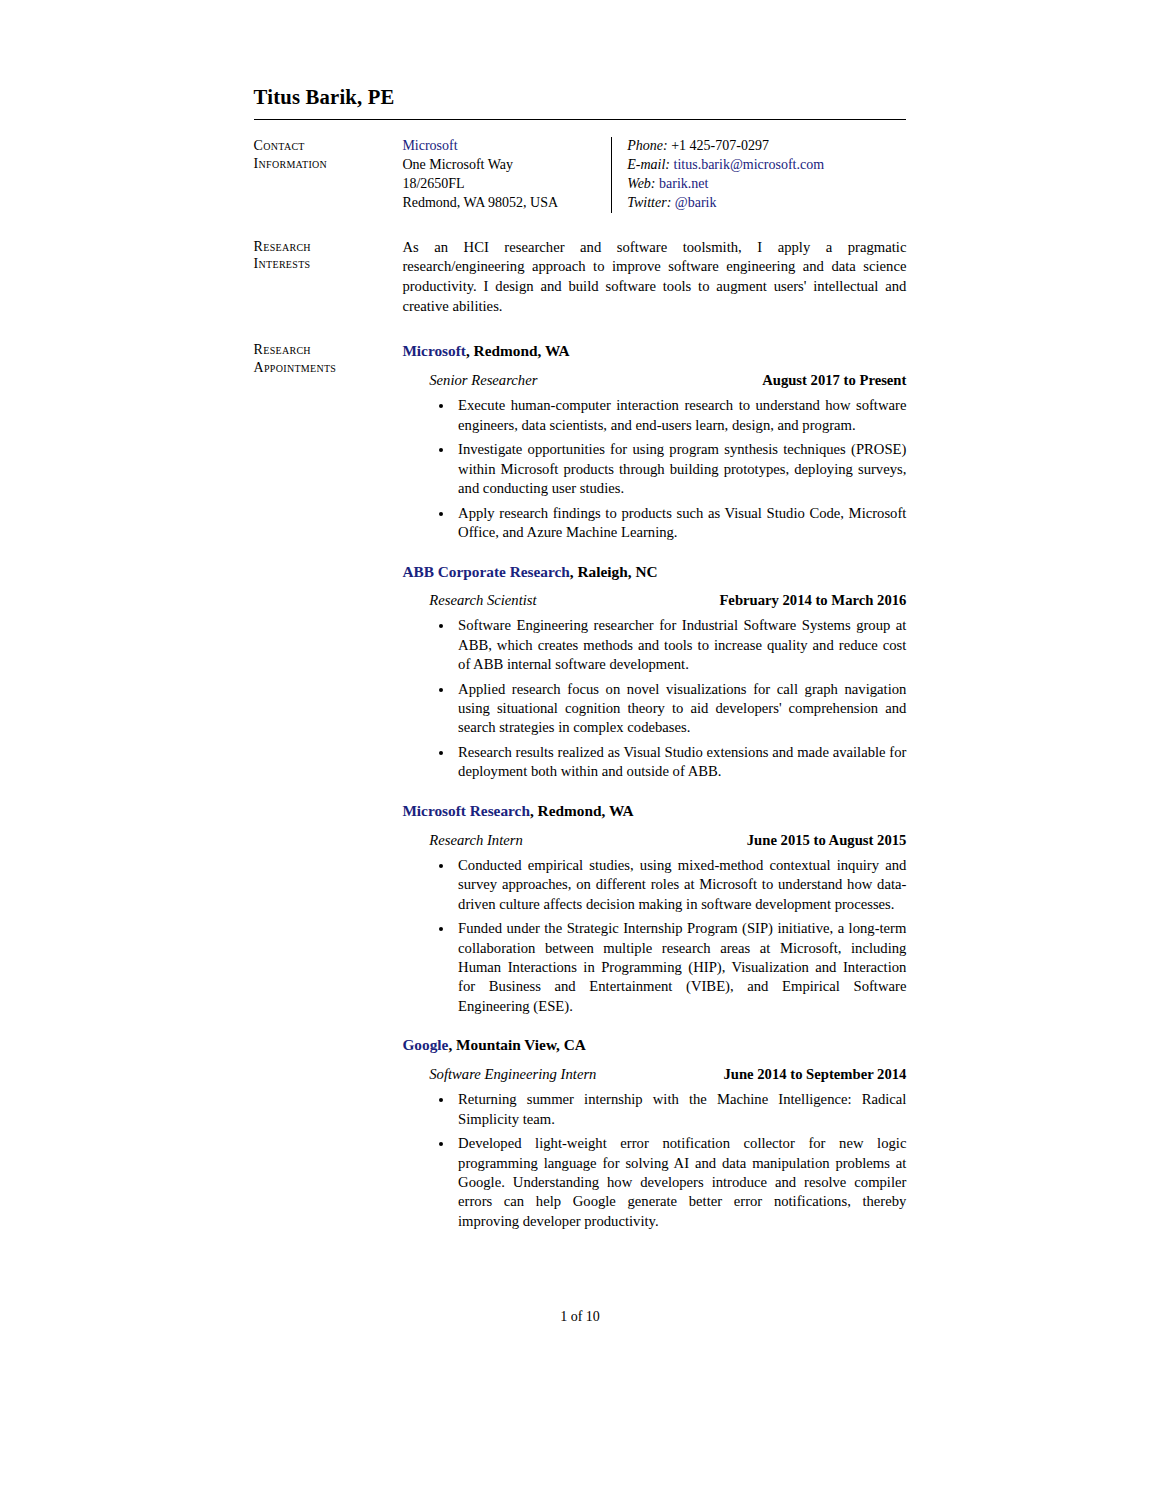Titus Barik, PE
| Contact Information | / Microsoft / / Phone: +1 425-707-0297 / / One Microsoft Way / / E-mail: titus.barik@microsoft.com / / 18/2650FL / / Web: barik.net / / Redmond, WA 98052, USA / / Twitter: @barik / |
| Research Interests | As an HCI researcher and software toolsmith, I apply a pragmatic research/engineering approach to improve software engineering and data science productivity. I design and build software tools to augment users' intellectual and creative abilities. |
| Research Appointments | Microsoft , Redmond, WA Senior Researcher August 2017 to Present Execute human-computer interaction research to understand how software engineers, data scientists, and end-users learn, design, and program. Investigate opportunities for using program synthesis techniques (PROSE) within Microsoft products through building prototypes, deploying surveys, and conducting user studies. Apply research findings to products such as Visual Studio Code, Microsoft Office, and Azure Machine Learning. ABB Corporate Research , Raleigh, NC Research Scientist February 2014 to March 2016 Software Engineering researcher for Industrial Software Systems group at ABB, which creates methods and tools to increase quality and reduce cost of ABB internal software development. Applied research focus on novel visualizations for call graph navigation using situational cognition theory to aid developers' comprehension and search strategies in complex codebases. Research results realized as Visual Studio extensions and made available for deployment both within and outside of ABB. Microsoft Research , Redmond, WA Research Intern June 2015 to August 2015 Conducted empirical studies, using mixed-method contextual inquiry and survey approaches, on different roles at Microsoft to understand how data-driven culture affects decision making in software development processes. Funded under the Strategic Internship Program (SIP) initiative, a long-term collaboration between multiple research areas at Microsoft, including Human Interactions in Programming (HIP), Visualization and Interaction for Business and Entertainment (VIBE), and Empirical Software Engineering (ESE). Google , Mountain View, CA Software Engineering Intern June 2014 to September 2014 Returning summer internship with the Machine Intelligence: Radical Simplicity team. Developed light-weight error notification collector for new logic programming language for solving AI and data manipulation problems at Google. Understanding how developers introduce and resolve compiler errors can help Google generate better error notifications, thereby improving developer productivity. |
1 of 10